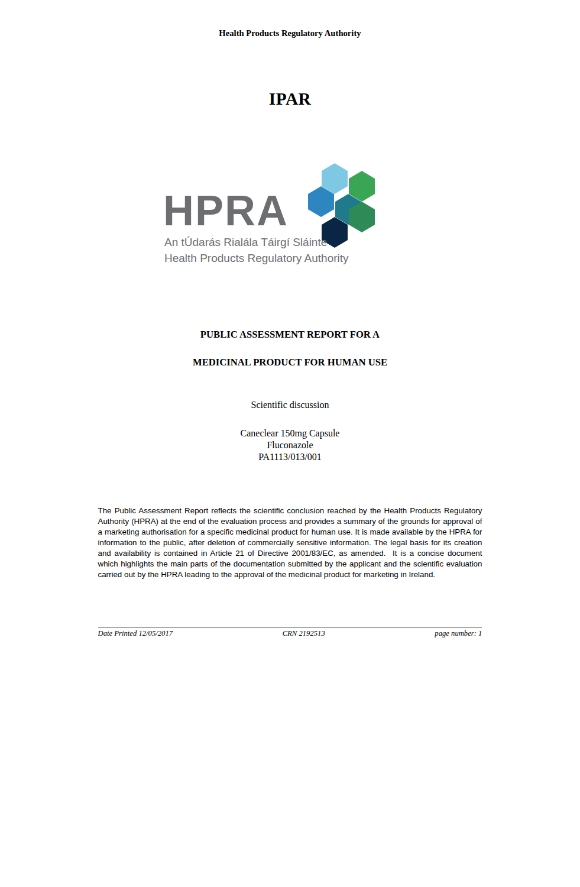Health Products Regulatory Authority
IPAR
HPRA An tÚdarás Rialála Táirgí Sláinte Health Products Regulatory Authority
PUBLIC ASSESSMENT REPORT FOR A
MEDICINAL PRODUCT FOR HUMAN USE
Scientific discussion
Caneclear 150mg Capsule
Fluconazole
PA1113/013/001
The Public Assessment Report reflects the scientific conclusion reached by the Health Products Regulatory Authority (HPRA) at the end of the evaluation process and provides a summary of the grounds for approval of a marketing authorisation for a specific medicinal product for human use. It is made available by the HPRA for information to the public, after deletion of commercially sensitive information. The legal basis for its creation and availability is contained in Article 21 of Directive 2001/83/EC, as amended. It is a concise document which highlights the main parts of the documentation submitted by the applicant and the scientific evaluation carried out by the HPRA leading to the approval of the medicinal product for marketing in Ireland.
Date Printed 12/05/2017 CRN 2192513 page number: 1